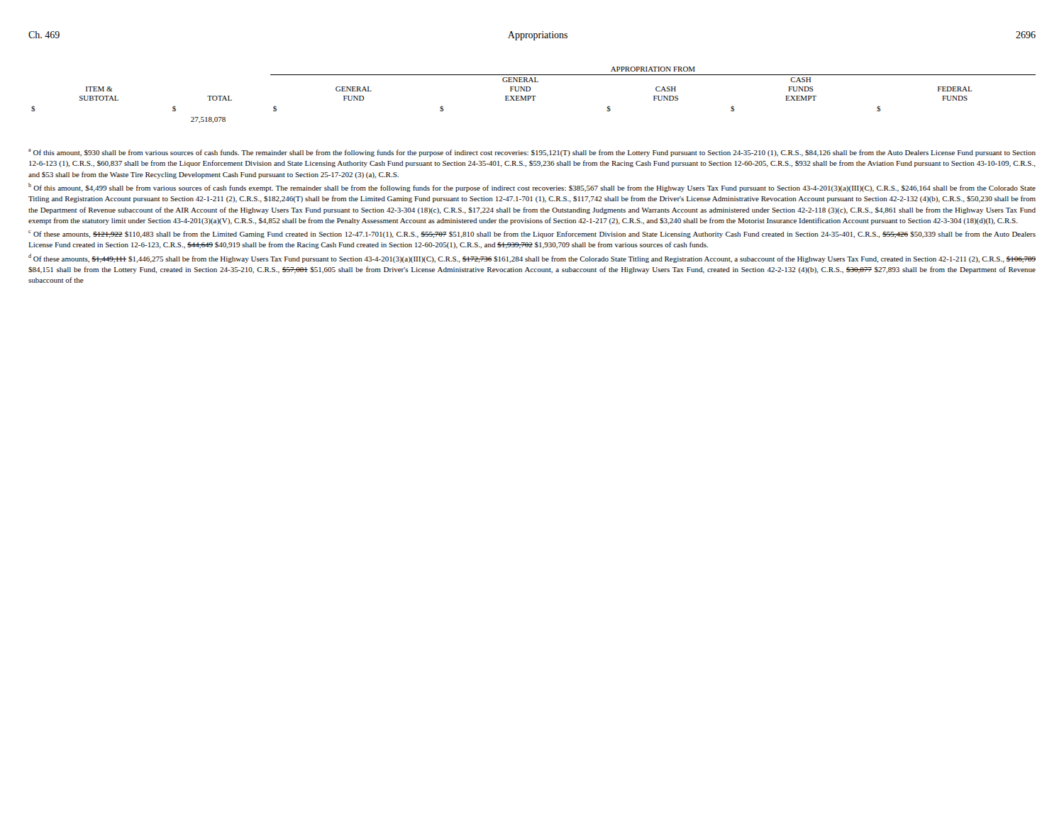Ch. 469
Appropriations
2696
| | | APPROPRIATION FROM |
| ITEM & SUBTOTAL | TOTAL | GENERAL FUND | GENERAL FUND EXEMPT | CASH FUNDS | CASH FUNDS EXEMPT | FEDERAL FUNDS |
| $ | $ | $ | $ | $ | $ | $ |
| | 27,518,078 | | | | | |
a Of this amount, $930 shall be from various sources of cash funds. The remainder shall be from the following funds for the purpose of indirect cost recoveries: $195,121(T) shall be from the Lottery Fund pursuant to Section 24-35-210 (1), C.R.S., $84,126 shall be from the Auto Dealers License Fund pursuant to Section 12-6-123 (1), C.R.S., $60,837 shall be from the Liquor Enforcement Division and State Licensing Authority Cash Fund pursuant to Section 24-35-401, C.R.S., $59,236 shall be from the Racing Cash Fund pursuant to Section 12-60-205, C.R.S., $932 shall be from the Aviation Fund pursuant to Section 43-10-109, C.R.S., and $53 shall be from the Waste Tire Recycling Development Cash Fund pursuant to Section 25-17-202 (3) (a), C.R.S.
b Of this amount, $4,499 shall be from various sources of cash funds exempt. The remainder shall be from the following funds for the purpose of indirect cost recoveries: $385,567 shall be from the Highway Users Tax Fund pursuant to Section 43-4-201(3)(a)(III)(C), C.R.S., $246,164 shall be from the Colorado State Titling and Registration Account pursuant to Section 42-1-211 (2), C.R.S., $182,246(T) shall be from the Limited Gaming Fund pursuant to Section 12-47.1-701 (1), C.R.S., $117,742 shall be from the Driver's License Administrative Revocation Account pursuant to Section 42-2-132 (4)(b), C.R.S., $50,230 shall be from the Department of Revenue subaccount of the AIR Account of the Highway Users Tax Fund pursuant to Section 42-3-304 (18)(c), C.R.S., $17,224 shall be from the Outstanding Judgments and Warrants Account as administered under Section 42-2-118 (3)(c), C.R.S., $4,861 shall be from the Highway Users Tax Fund exempt from the statutory limit under Section 43-4-201(3)(a)(V), C.R.S., $4,852 shall be from the Penalty Assessment Account as administered under the provisions of Section 42-1-217 (2), C.R.S., and $3,240 shall be from the Motorist Insurance Identification Account pursuant to Section 42-3-304 (18)(d)(I), C.R.S.
c Of these amounts, $121,922 $110,483 shall be from the Limited Gaming Fund created in Section 12-47.1-701(1), C.R.S., $55,707 $51,810 shall be from the Liquor Enforcement Division and State Licensing Authority Cash Fund created in Section 24-35-401, C.R.S., $55,426 $50,339 shall be from the Auto Dealers License Fund created in Section 12-6-123, C.R.S., $44,649 $40,919 shall be from the Racing Cash Fund created in Section 12-60-205(1), C.R.S., and $1,939,702 $1,930,709 shall be from various sources of cash funds.
d Of these amounts, $1,449,111 $1,446,275 shall be from the Highway Users Tax Fund pursuant to Section 43-4-201(3)(a)(III)(C), C.R.S., $172,736 $161,284 shall be from the Colorado State Titling and Registration Account, a subaccount of the Highway Users Tax Fund, created in Section 42-1-211 (2), C.R.S., $106,789 $84,151 shall be from the Lottery Fund, created in Section 24-35-210, C.R.S., $57,081 $51,605 shall be from Driver's License Administrative Revocation Account, a subaccount of the Highway Users Tax Fund, created in Section 42-2-132 (4)(b), C.R.S., $30,877 $27,893 shall be from the Department of Revenue subaccount of the